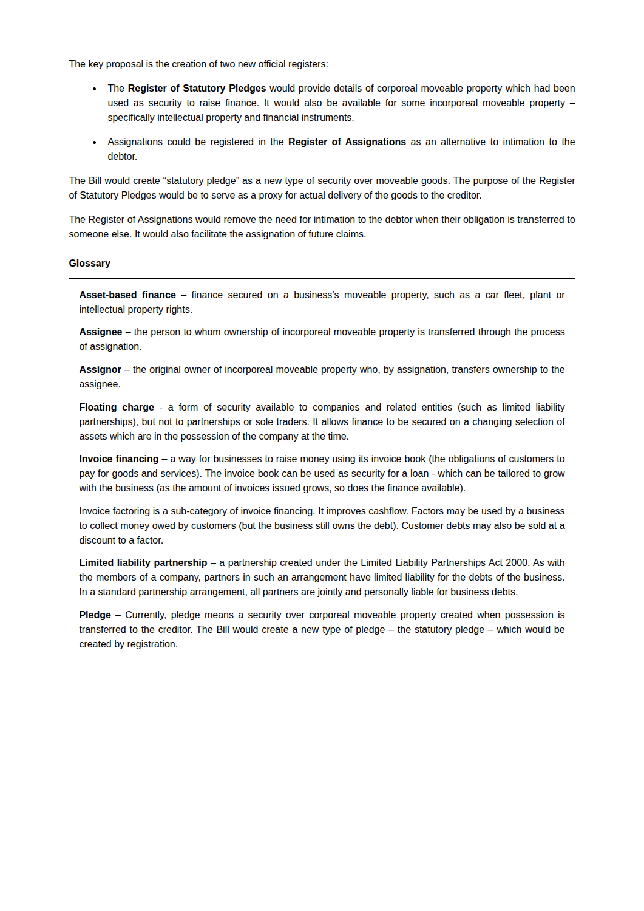The key proposal is the creation of two new official registers:
The Register of Statutory Pledges would provide details of corporeal moveable property which had been used as security to raise finance. It would also be available for some incorporeal moveable property – specifically intellectual property and financial instruments.
Assignations could be registered in the Register of Assignations as an alternative to intimation to the debtor.
The Bill would create “statutory pledge” as a new type of security over moveable goods. The purpose of the Register of Statutory Pledges would be to serve as a proxy for actual delivery of the goods to the creditor.
The Register of Assignations would remove the need for intimation to the debtor when their obligation is transferred to someone else. It would also facilitate the assignation of future claims.
Glossary
Asset-based finance – finance secured on a business’s moveable property, such as a car fleet, plant or intellectual property rights.
Assignee – the person to whom ownership of incorporeal moveable property is transferred through the process of assignation.
Assignor – the original owner of incorporeal moveable property who, by assignation, transfers ownership to the assignee.
Floating charge - a form of security available to companies and related entities (such as limited liability partnerships), but not to partnerships or sole traders. It allows finance to be secured on a changing selection of assets which are in the possession of the company at the time.
Invoice financing – a way for businesses to raise money using its invoice book (the obligations of customers to pay for goods and services). The invoice book can be used as security for a loan - which can be tailored to grow with the business (as the amount of invoices issued grows, so does the finance available).
Invoice factoring is a sub-category of invoice financing. It improves cashflow. Factors may be used by a business to collect money owed by customers (but the business still owns the debt). Customer debts may also be sold at a discount to a factor.
Limited liability partnership – a partnership created under the Limited Liability Partnerships Act 2000. As with the members of a company, partners in such an arrangement have limited liability for the debts of the business. In a standard partnership arrangement, all partners are jointly and personally liable for business debts.
Pledge – Currently, pledge means a security over corporeal moveable property created when possession is transferred to the creditor. The Bill would create a new type of pledge – the statutory pledge – which would be created by registration.